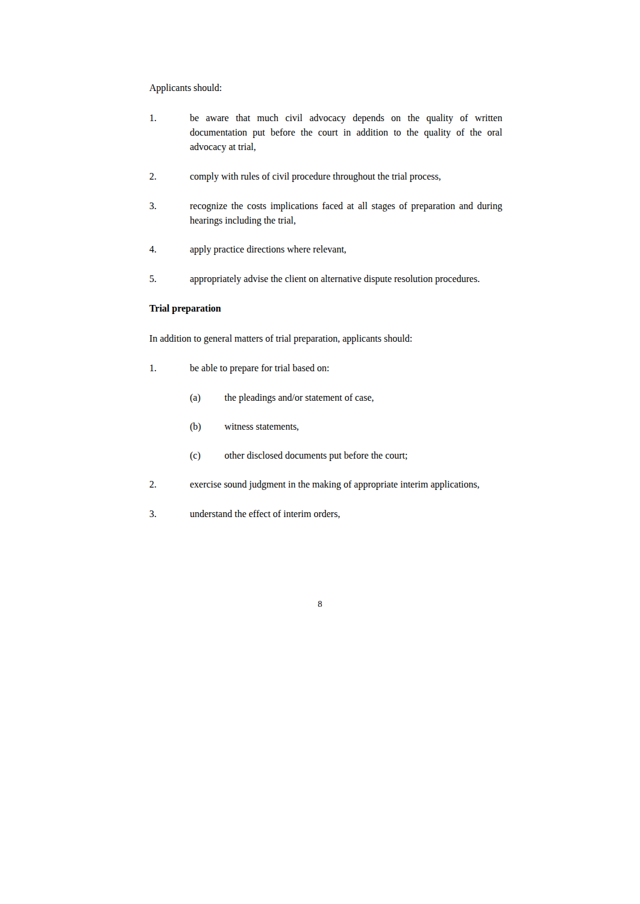Applicants should:
1.
be aware that much civil advocacy depends on the quality of written documentation put before the court in addition to the quality of the oral advocacy at trial,
2.
comply with rules of civil procedure throughout the trial process,
3.
recognize the costs implications faced at all stages of preparation and during hearings including the trial,
4.
apply practice directions where relevant,
5.
appropriately advise the client on alternative dispute resolution procedures.
Trial preparation
In addition to general matters of trial preparation, applicants should:
1.
be able to prepare for trial based on:
(a)
the pleadings and/or statement of case,
(b)
witness statements,
(c)
other disclosed documents put before the court;
2.
exercise sound judgment in the making of appropriate interim applications,
3.
understand the effect of interim orders,
8